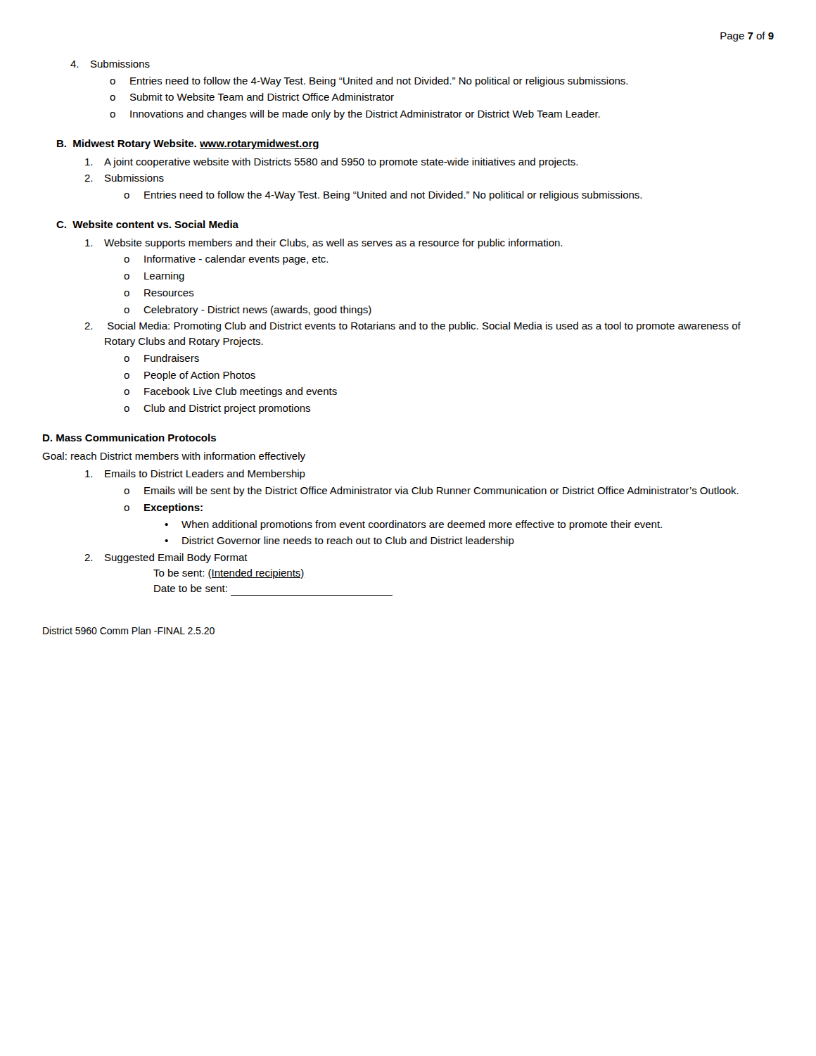Page 7 of 9
4. Submissions
o Entries need to follow the 4-Way Test. Being “United and not Divided.” No political or religious submissions.
o Submit to Website Team and District Office Administrator
o Innovations and changes will be made only by the District Administrator or District Web Team Leader.
B. Midwest Rotary Website. www.rotarymidwest.org
1. A joint cooperative website with Districts 5580 and 5950 to promote state-wide initiatives and projects.
2. Submissions
o Entries need to follow the 4-Way Test. Being “United and not Divided.” No political or religious submissions.
C. Website content vs. Social Media
1. Website supports members and their Clubs, as well as serves as a resource for public information.
o Informative - calendar events page, etc.
o Learning
o Resources
o Celebratory - District news (awards, good things)
2. Social Media: Promoting Club and District events to Rotarians and to the public. Social Media is used as a tool to promote awareness of Rotary Clubs and Rotary Projects.
o Fundraisers
o People of Action Photos
o Facebook Live Club meetings and events
o Club and District project promotions
D. Mass Communication Protocols
Goal: reach District members with information effectively
1. Emails to District Leaders and Membership
o Emails will be sent by the District Office Administrator via Club Runner Communication or District Office Administrator’s Outlook.
oExceptions:
•When additional promotions from event coordinators are deemed more effective to promote their event.
•District Governor line needs to reach out to Club and District leadership
2. Suggested Email Body Format
To be sent: (Intended recipients)
Date to be sent:
District 5960 Comm Plan -FINAL 2.5.20